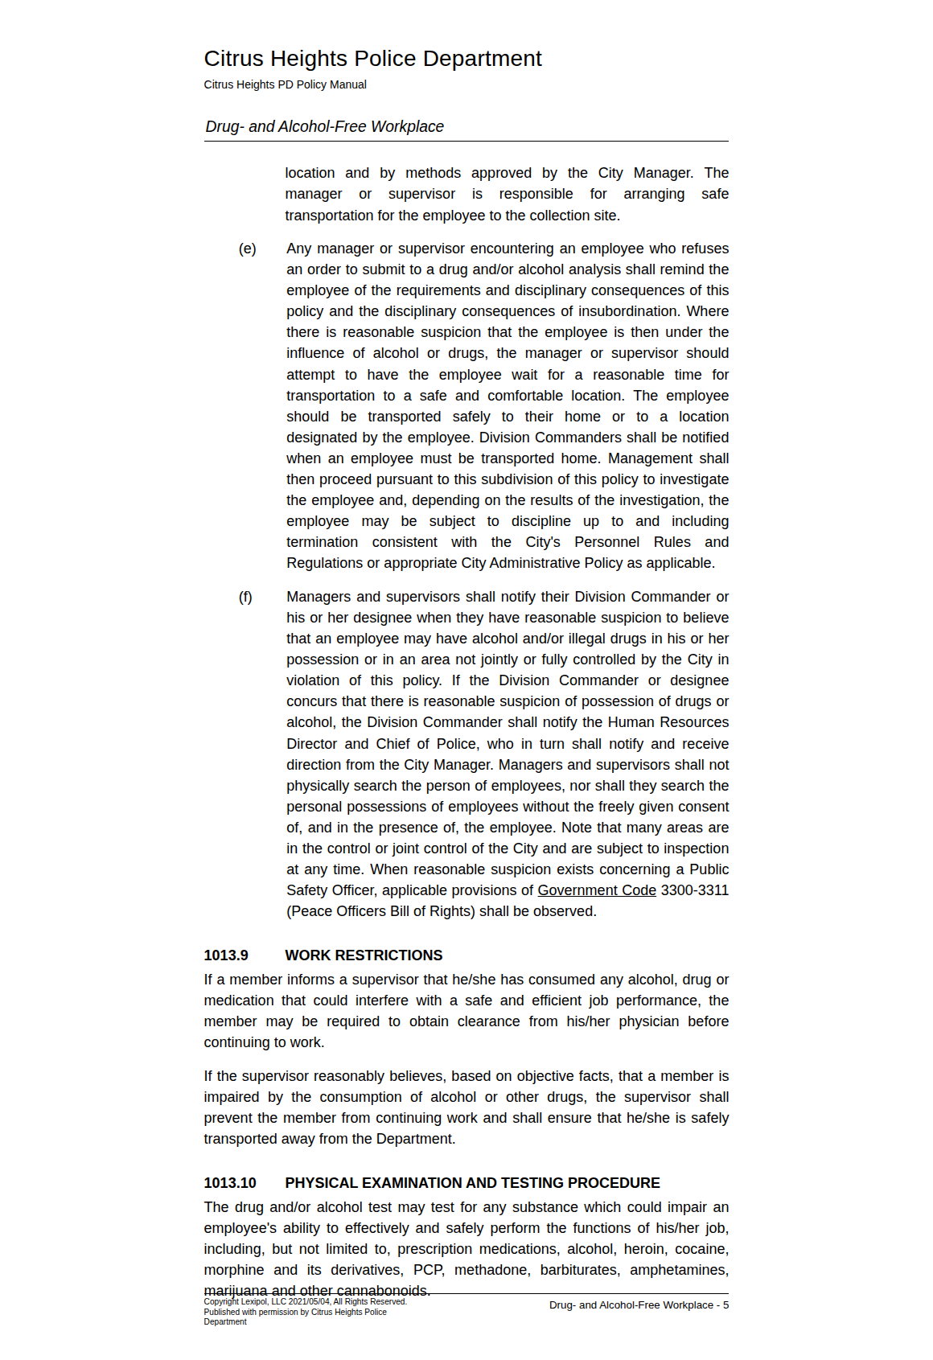Citrus Heights Police Department
Citrus Heights PD Policy Manual
Drug- and Alcohol-Free Workplace
location and by methods approved by the City Manager. The manager or supervisor is responsible for arranging safe transportation for the employee to the collection site.
(e)
Any manager or supervisor encountering an employee who refuses an order to submit to a drug and/or alcohol analysis shall remind the employee of the requirements and disciplinary consequences of this policy and the disciplinary consequences of insubordination. Where there is reasonable suspicion that the employee is then under the influence of alcohol or drugs, the manager or supervisor should attempt to have the employee wait for a reasonable time for transportation to a safe and comfortable location. The employee should be transported safely to their home or to a location designated by the employee. Division Commanders shall be notified when an employee must be transported home. Management shall then proceed pursuant to this subdivision of this policy to investigate the employee and, depending on the results of the investigation, the employee may be subject to discipline up to and including termination consistent with the City's Personnel Rules and Regulations or appropriate City Administrative Policy as applicable.
(f)
Managers and supervisors shall notify their Division Commander or his or her designee when they have reasonable suspicion to believe that an employee may have alcohol and/or illegal drugs in his or her possession or in an area not jointly or fully controlled by the City in violation of this policy. If the Division Commander or designee concurs that there is reasonable suspicion of possession of drugs or alcohol, the Division Commander shall notify the Human Resources Director and Chief of Police, who in turn shall notify and receive direction from the City Manager. Managers and supervisors shall not physically search the person of employees, nor shall they search the personal possessions of employees without the freely given consent of, and in the presence of, the employee. Note that many areas are in the control or joint control of the City and are subject to inspection at any time. When reasonable suspicion exists concerning a Public Safety Officer, applicable provisions of Government Code 3300-3311 (Peace Officers Bill of Rights) shall be observed.
1013.9 Work Restrictions
If a member informs a supervisor that he/she has consumed any alcohol, drug or medication that could interfere with a safe and efficient job performance, the member may be required to obtain clearance from his/her physician before continuing to work.
If the supervisor reasonably believes, based on objective facts, that a member is impaired by the consumption of alcohol or other drugs, the supervisor shall prevent the member from continuing work and shall ensure that he/she is safely transported away from the Department.
1013.10 Physical Examination and Testing Procedure
The drug and/or alcohol test may test for any substance which could impair an employee's ability to effectively and safely perform the functions of his/her job, including, but not limited to, prescription medications, alcohol, heroin, cocaine, morphine and its derivatives, PCP, methadone, barbiturates, amphetamines, marijuana and other cannabonoids.
Copyright Lexipol, LLC 2021/05/04, All Rights Reserved.
Published with permission by Citrus Heights Police
Department
Drug- and Alcohol-Free Workplace - 5